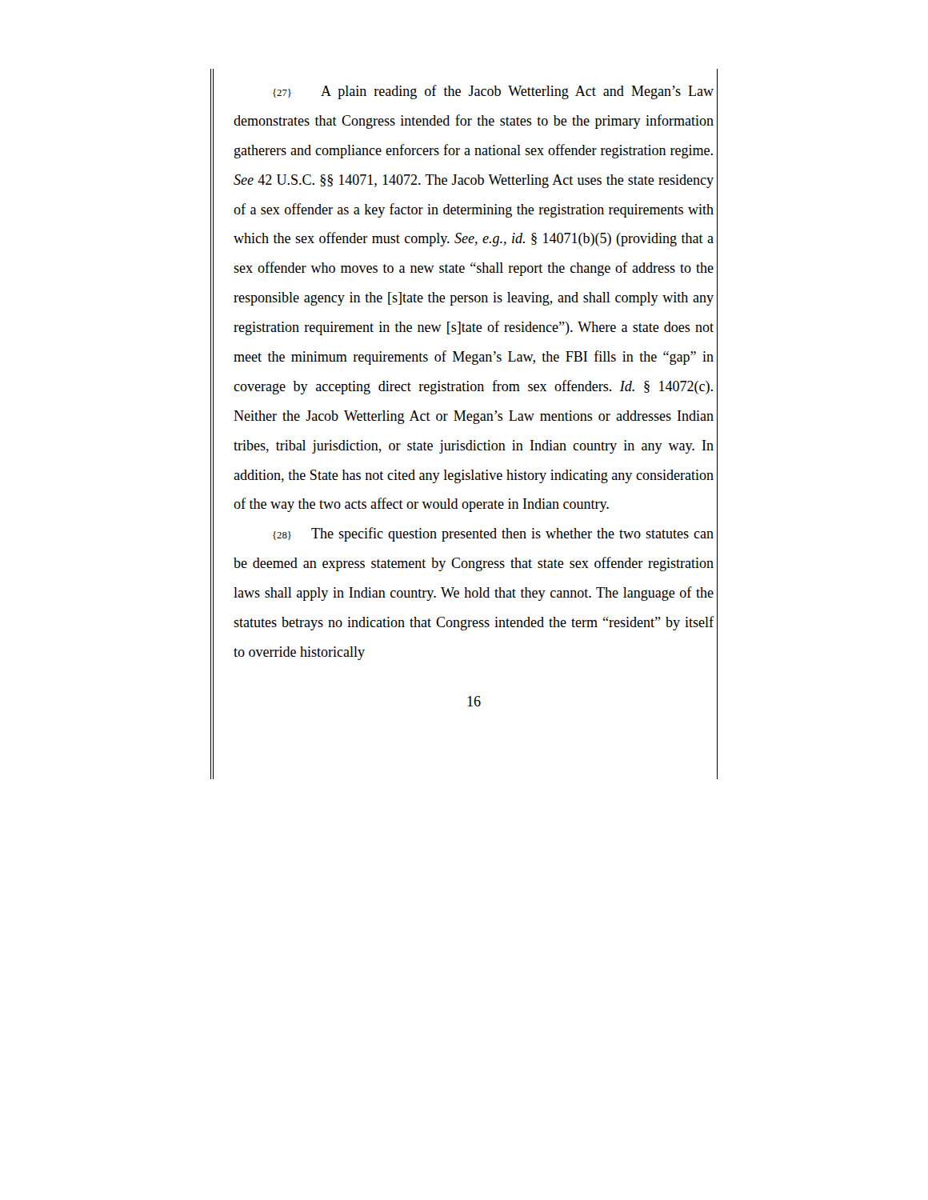{27} A plain reading of the Jacob Wetterling Act and Megan’s Law demonstrates that Congress intended for the states to be the primary information gatherers and compliance enforcers for a national sex offender registration regime. See 42 U.S.C. §§ 14071, 14072. The Jacob Wetterling Act uses the state residency of a sex offender as a key factor in determining the registration requirements with which the sex offender must comply. See, e.g., id. § 14071(b)(5) (providing that a sex offender who moves to a new state “shall report the change of address to the responsible agency in the [s]tate the person is leaving, and shall comply with any registration requirement in the new [s]tate of residence”). Where a state does not meet the minimum requirements of Megan’s Law, the FBI fills in the “gap” in coverage by accepting direct registration from sex offenders. Id. § 14072(c). Neither the Jacob Wetterling Act or Megan’s Law mentions or addresses Indian tribes, tribal jurisdiction, or state jurisdiction in Indian country in any way. In addition, the State has not cited any legislative history indicating any consideration of the way the two acts affect or would operate in Indian country.
{28} The specific question presented then is whether the two statutes can be deemed an express statement by Congress that state sex offender registration laws shall apply in Indian country. We hold that they cannot. The language of the statutes betrays no indication that Congress intended the term “resident” by itself to override historically
16